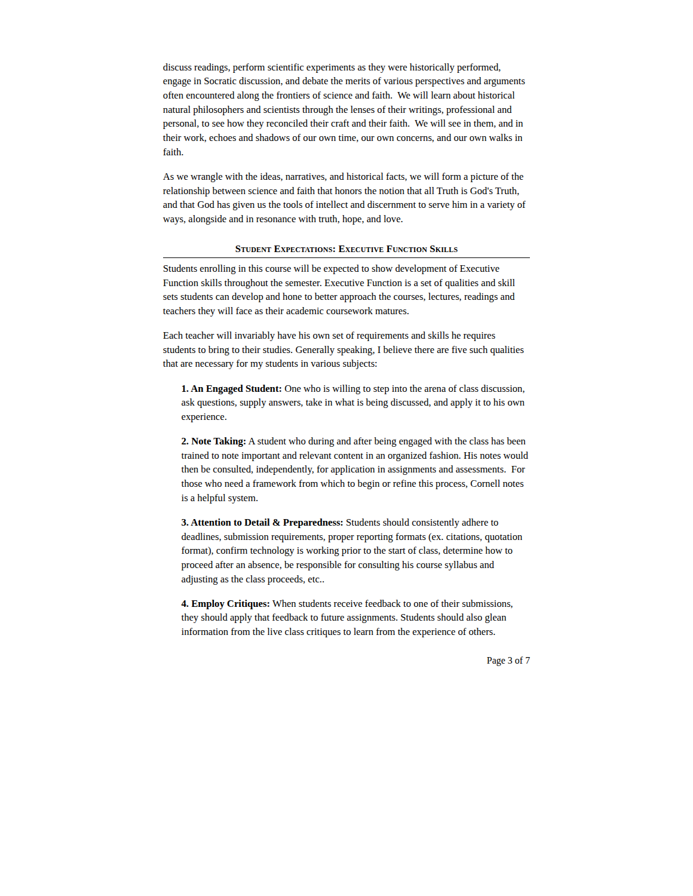discuss readings, perform scientific experiments as they were historically performed, engage in Socratic discussion, and debate the merits of various perspectives and arguments often encountered along the frontiers of science and faith. We will learn about historical natural philosophers and scientists through the lenses of their writings, professional and personal, to see how they reconciled their craft and their faith. We will see in them, and in their work, echoes and shadows of our own time, our own concerns, and our own walks in faith.
As we wrangle with the ideas, narratives, and historical facts, we will form a picture of the relationship between science and faith that honors the notion that all Truth is God's Truth, and that God has given us the tools of intellect and discernment to serve him in a variety of ways, alongside and in resonance with truth, hope, and love.
Student Expectations: Executive Function Skills
Students enrolling in this course will be expected to show development of Executive Function skills throughout the semester. Executive Function is a set of qualities and skill sets students can develop and hone to better approach the courses, lectures, readings and teachers they will face as their academic coursework matures.
Each teacher will invariably have his own set of requirements and skills he requires students to bring to their studies. Generally speaking, I believe there are five such qualities that are necessary for my students in various subjects:
1. An Engaged Student: One who is willing to step into the arena of class discussion, ask questions, supply answers, take in what is being discussed, and apply it to his own experience.
2. Note Taking: A student who during and after being engaged with the class has been trained to note important and relevant content in an organized fashion. His notes would then be consulted, independently, for application in assignments and assessments. For those who need a framework from which to begin or refine this process, Cornell notes is a helpful system.
3. Attention to Detail & Preparedness: Students should consistently adhere to deadlines, submission requirements, proper reporting formats (ex. citations, quotation format), confirm technology is working prior to the start of class, determine how to proceed after an absence, be responsible for consulting his course syllabus and adjusting as the class proceeds, etc..
4. Employ Critiques: When students receive feedback to one of their submissions, they should apply that feedback to future assignments. Students should also glean information from the live class critiques to learn from the experience of others.
Page 3 of 7